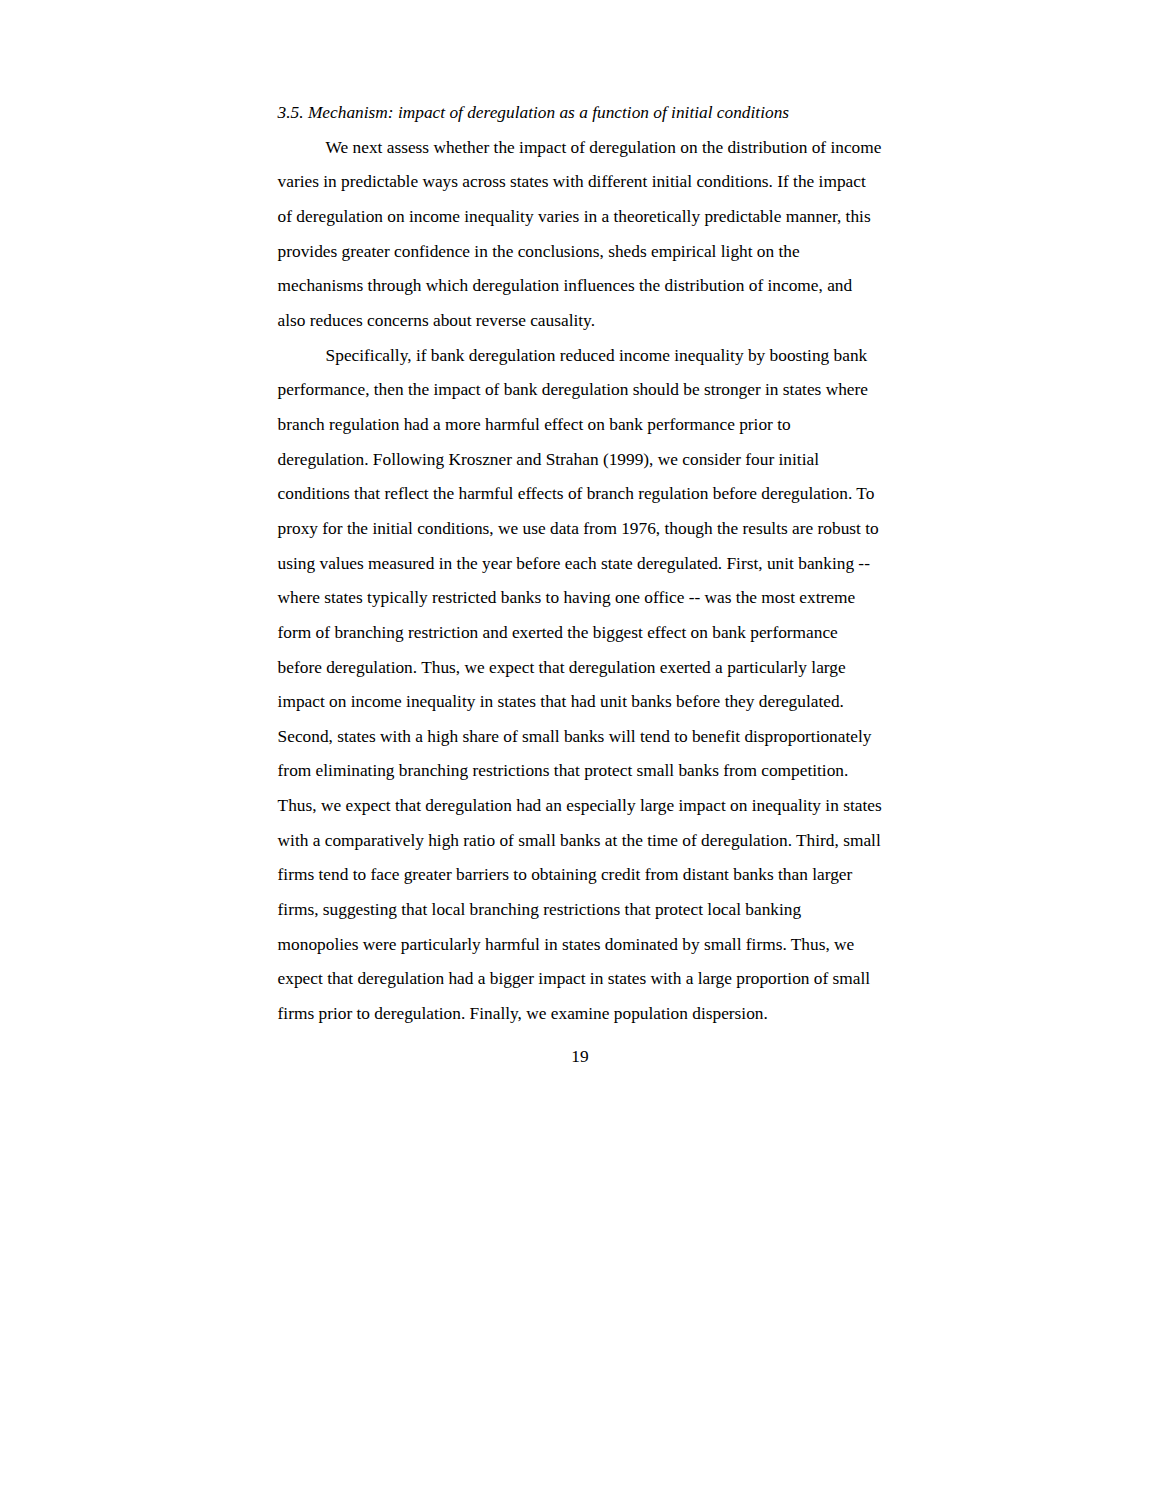3.5. Mechanism: impact of deregulation as a function of initial conditions
We next assess whether the impact of deregulation on the distribution of income varies in predictable ways across states with different initial conditions. If the impact of deregulation on income inequality varies in a theoretically predictable manner, this provides greater confidence in the conclusions, sheds empirical light on the mechanisms through which deregulation influences the distribution of income, and also reduces concerns about reverse causality.
Specifically, if bank deregulation reduced income inequality by boosting bank performance, then the impact of bank deregulation should be stronger in states where branch regulation had a more harmful effect on bank performance prior to deregulation. Following Kroszner and Strahan (1999), we consider four initial conditions that reflect the harmful effects of branch regulation before deregulation. To proxy for the initial conditions, we use data from 1976, though the results are robust to using values measured in the year before each state deregulated. First, unit banking -- where states typically restricted banks to having one office -- was the most extreme form of branching restriction and exerted the biggest effect on bank performance before deregulation. Thus, we expect that deregulation exerted a particularly large impact on income inequality in states that had unit banks before they deregulated. Second, states with a high share of small banks will tend to benefit disproportionately from eliminating branching restrictions that protect small banks from competition. Thus, we expect that deregulation had an especially large impact on inequality in states with a comparatively high ratio of small banks at the time of deregulation. Third, small firms tend to face greater barriers to obtaining credit from distant banks than larger firms, suggesting that local branching restrictions that protect local banking monopolies were particularly harmful in states dominated by small firms. Thus, we expect that deregulation had a bigger impact in states with a large proportion of small firms prior to deregulation. Finally, we examine population dispersion.
19